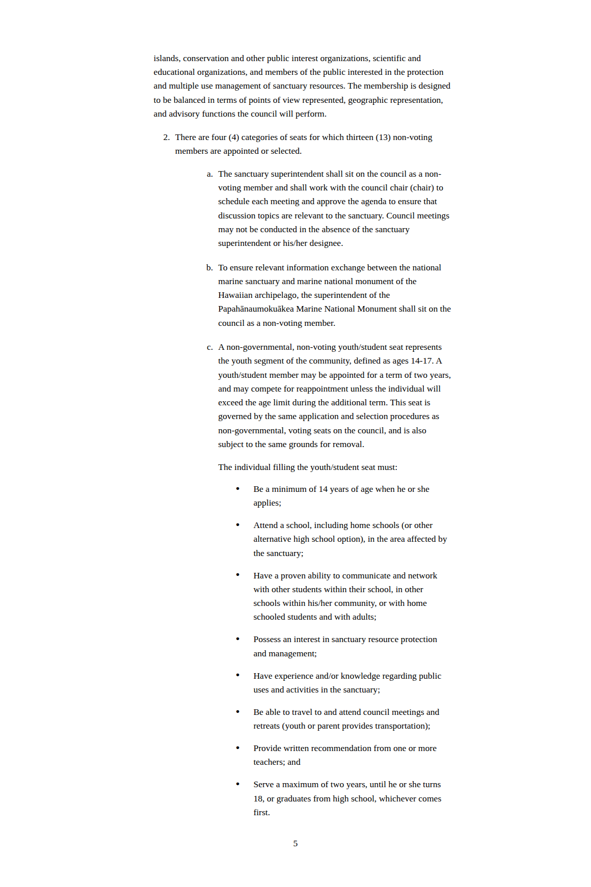islands, conservation and other public interest organizations, scientific and educational organizations, and members of the public interested in the protection and multiple use management of sanctuary resources. The membership is designed to be balanced in terms of points of view represented, geographic representation, and advisory functions the council will perform.
There are four (4) categories of seats for which thirteen (13) non-voting members are appointed or selected.
The sanctuary superintendent shall sit on the council as a non-voting member and shall work with the council chair (chair) to schedule each meeting and approve the agenda to ensure that discussion topics are relevant to the sanctuary. Council meetings may not be conducted in the absence of the sanctuary superintendent or his/her designee.
To ensure relevant information exchange between the national marine sanctuary and marine national monument of the Hawaiian archipelago, the superintendent of the Papahānaumokuākea Marine National Monument shall sit on the council as a non-voting member.
A non-governmental, non-voting youth/student seat represents the youth segment of the community, defined as ages 14-17. A youth/student member may be appointed for a term of two years, and may compete for reappointment unless the individual will exceed the age limit during the additional term. This seat is governed by the same application and selection procedures as non-governmental, voting seats on the council, and is also subject to the same grounds for removal.
The individual filling the youth/student seat must:
Be a minimum of 14 years of age when he or she applies;
Attend a school, including home schools (or other alternative high school option), in the area affected by the sanctuary;
Have a proven ability to communicate and network with other students within their school, in other schools within his/her community, or with home schooled students and with adults;
Possess an interest in sanctuary resource protection and management;
Have experience and/or knowledge regarding public uses and activities in the sanctuary;
Be able to travel to and attend council meetings and retreats (youth or parent provides transportation);
Provide written recommendation from one or more teachers; and
Serve a maximum of two years, until he or she turns 18, or graduates from high school, whichever comes first.
5